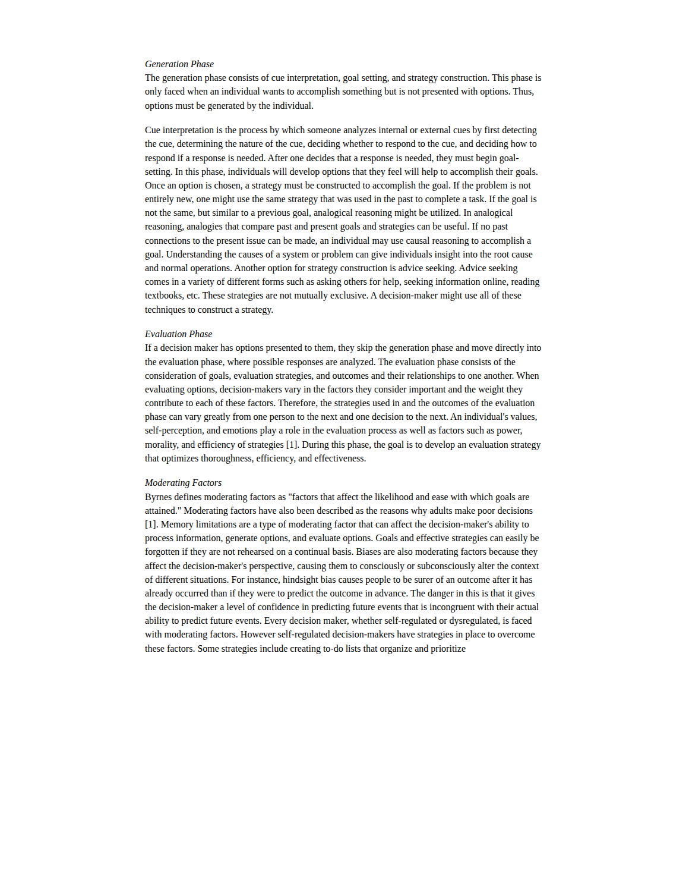Generation Phase
The generation phase consists of cue interpretation, goal setting, and strategy construction. This phase is only faced when an individual wants to accomplish something but is not presented with options. Thus, options must be generated by the individual.
Cue interpretation is the process by which someone analyzes internal or external cues by first detecting the cue, determining the nature of the cue, deciding whether to respond to the cue, and deciding how to respond if a response is needed. After one decides that a response is needed, they must begin goal-setting. In this phase, individuals will develop options that they feel will help to accomplish their goals. Once an option is chosen, a strategy must be constructed to accomplish the goal. If the problem is not entirely new, one might use the same strategy that was used in the past to complete a task. If the goal is not the same, but similar to a previous goal, analogical reasoning might be utilized. In analogical reasoning, analogies that compare past and present goals and strategies can be useful. If no past connections to the present issue can be made, an individual may use causal reasoning to accomplish a goal. Understanding the causes of a system or problem can give individuals insight into the root cause and normal operations. Another option for strategy construction is advice seeking. Advice seeking comes in a variety of different forms such as asking others for help, seeking information online, reading textbooks, etc. These strategies are not mutually exclusive. A decision-maker might use all of these techniques to construct a strategy.
Evaluation Phase
If a decision maker has options presented to them, they skip the generation phase and move directly into the evaluation phase, where possible responses are analyzed. The evaluation phase consists of the consideration of goals, evaluation strategies, and outcomes and their relationships to one another. When evaluating options, decision-makers vary in the factors they consider important and the weight they contribute to each of these factors. Therefore, the strategies used in and the outcomes of the evaluation phase can vary greatly from one person to the next and one decision to the next. An individual's values, self-perception, and emotions play a role in the evaluation process as well as factors such as power, morality, and efficiency of strategies [1]. During this phase, the goal is to develop an evaluation strategy that optimizes thoroughness, efficiency, and effectiveness.
Moderating Factors
Byrnes defines moderating factors as "factors that affect the likelihood and ease with which goals are attained." Moderating factors have also been described as the reasons why adults make poor decisions [1]. Memory limitations are a type of moderating factor that can affect the decision-maker's ability to process information, generate options, and evaluate options. Goals and effective strategies can easily be forgotten if they are not rehearsed on a continual basis. Biases are also moderating factors because they affect the decision-maker's perspective, causing them to consciously or subconsciously alter the context of different situations. For instance, hindsight bias causes people to be surer of an outcome after it has already occurred than if they were to predict the outcome in advance. The danger in this is that it gives the decision-maker a level of confidence in predicting future events that is incongruent with their actual ability to predict future events. Every decision maker, whether self-regulated or dysregulated, is faced with moderating factors. However self-regulated decision-makers have strategies in place to overcome these factors. Some strategies include creating to-do lists that organize and prioritize